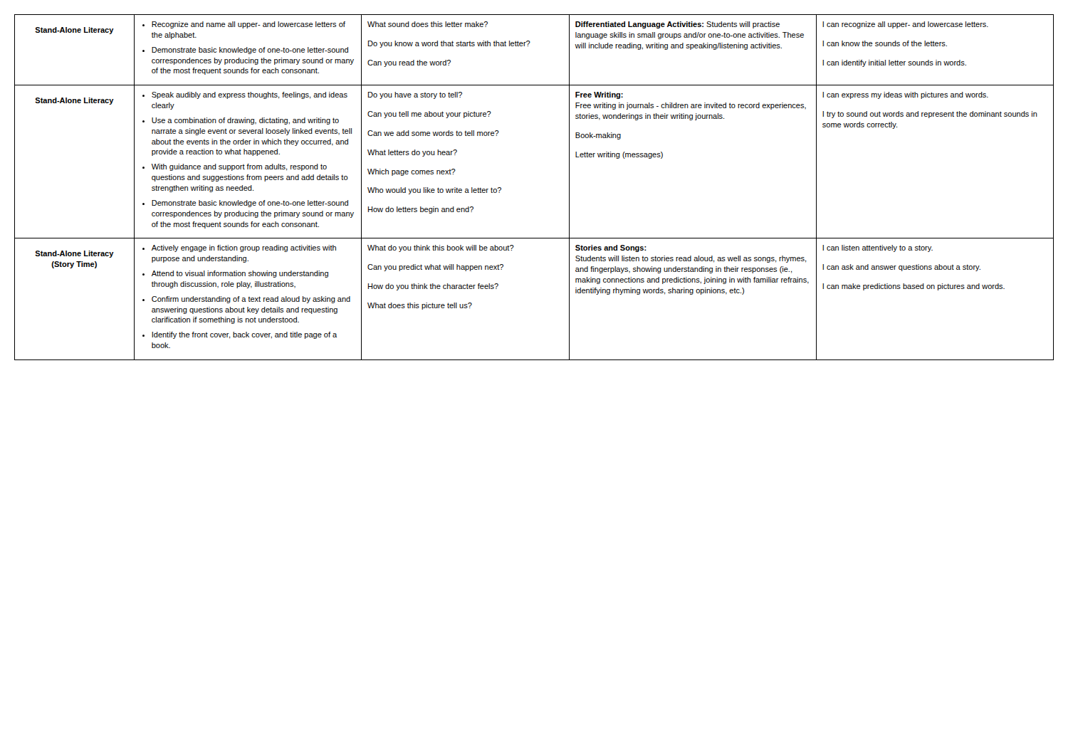| Stand-Alone Literacy | Recognize and name all upper- and lowercase letters of the alphabet. Demonstrate basic knowledge of one-to-one letter-sound correspondences by producing the primary sound or many of the most frequent sounds for each consonant. | What sound does this letter make? Do you know a word that starts with that letter? Can you read the word? | Differentiated Language Activities: Students will practise language skills in small groups and/or one-to-one activities. These will include reading, writing and speaking/listening activities. | I can recognize all upper- and lowercase letters. I can know the sounds of the letters. I can identify initial letter sounds in words. |
| Stand-Alone Literacy | Speak audibly and express thoughts, feelings, and ideas clearly Use a combination of drawing, dictating, and writing to narrate a single event or several loosely linked events, tell about the events in the order in which they occurred, and provide a reaction to what happened. With guidance and support from adults, respond to questions and suggestions from peers and add details to strengthen writing as needed. Demonstrate basic knowledge of one-to-one letter-sound correspondences by producing the primary sound or many of the most frequent sounds for each consonant. | Do you have a story to tell? Can you tell me about your picture? Can we add some words to tell more? What letters do you hear? Which page comes next? Who would you like to write a letter to? How do letters begin and end? | Free Writing: Free writing in journals - children are invited to record experiences, stories, wonderings in their writing journals. Book-making Letter writing (messages) | I can express my ideas with pictures and words. I try to sound out words and represent the dominant sounds in some words correctly. |
| Stand-Alone Literacy (Story Time) | Actively engage in fiction group reading activities with purpose and understanding. Attend to visual information showing understanding through discussion, role play, illustrations, Confirm understanding of a text read aloud by asking and answering questions about key details and requesting clarification if something is not understood. Identify the front cover, back cover, and title page of a book. | What do you think this book will be about? Can you predict what will happen next? How do you think the character feels? What does this picture tell us? | Stories and Songs: Students will listen to stories read aloud, as well as songs, rhymes, and fingerplays, showing understanding in their responses (ie., making connections and predictions, joining in with familiar refrains, identifying rhyming words, sharing opinions, etc.) | I can listen attentively to a story. I can ask and answer questions about a story. I can make predictions based on pictures and words. |